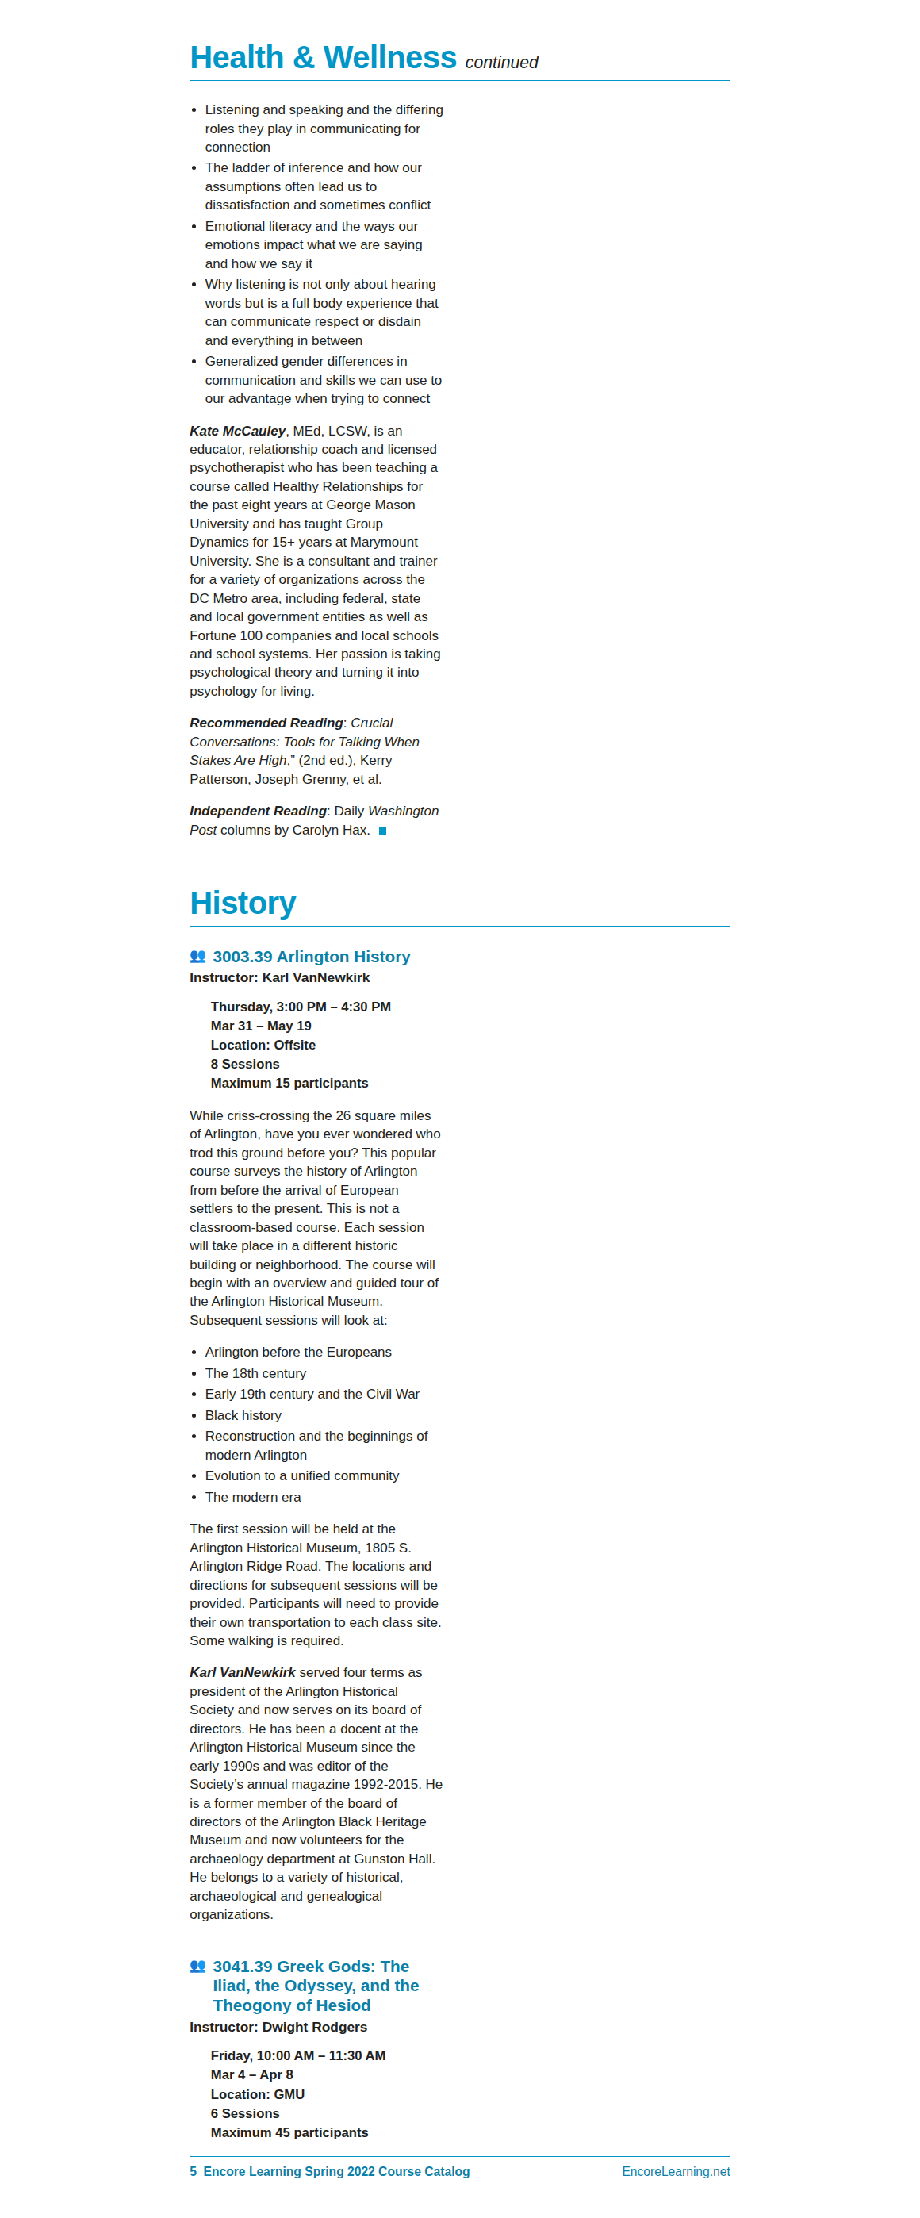Health & Wellness continued
Listening and speaking and the differing roles they play in communicating for connection
The ladder of inference and how our assumptions often lead us to dissatisfaction and sometimes conflict
Emotional literacy and the ways our emotions impact what we are saying and how we say it
Why listening is not only about hearing words but is a full body experience that can communicate respect or disdain and everything in between
Generalized gender differences in communication and skills we can use to our advantage when trying to connect
Kate McCauley, MEd, LCSW, is an educator, relationship coach and licensed psychotherapist who has been teaching a course called Healthy Relationships for the past eight years at George Mason University and has taught Group Dynamics for 15+ years at Marymount University. She is a consultant and trainer for a variety of organizations across the DC Metro area, including federal, state and local government entities as well as Fortune 100 companies and local schools and school systems. Her passion is taking psychological theory and turning it into psychology for living.
Recommended Reading: Crucial Conversations: Tools for Talking When Stakes Are High,” (2nd ed.), Kerry Patterson, Joseph Grenny, et al.
Independent Reading: Daily Washington Post columns by Carolyn Hax.
History
👥3003.39 Arlington History
Instructor: Karl VanNewkirk
Thursday, 3:00 PM – 4:30 PM
Mar 31 – May 19
Location: Offsite
8 Sessions
Maximum 15 participants
While criss-crossing the 26 square miles of Arlington, have you ever wondered who trod this ground before you? This popular course surveys the history of Arlington from before the arrival of European settlers to the present. This is not a classroom-based course. Each session will take place in a different historic building or neighborhood. The course will begin with an overview and guided tour of the Arlington Historical Museum. Subsequent sessions will look at:
Arlington before the Europeans
The 18th century
Early 19th century and the Civil War
Black history
Reconstruction and the beginnings of modern Arlington
Evolution to a unified community
The modern era
The first session will be held at the Arlington Historical Museum, 1805 S. Arlington Ridge Road. The locations and directions for subsequent sessions will be provided. Participants will need to provide their own transportation to each class site. Some walking is required.
Karl VanNewkirk served four terms as president of the Arlington Historical Society and now serves on its board of directors. He has been a docent at the Arlington Historical Museum since the early 1990s and was editor of the Society’s annual magazine 1992-2015. He is a former member of the board of directors of the Arlington Black Heritage Museum and now volunteers for the archaeology department at Gunston Hall. He belongs to a variety of historical, archaeological and genealogical organizations.
👥3041.39 Greek Gods: The Iliad, the Odyssey, and the Theogony of Hesiod
Instructor: Dwight Rodgers
Friday, 10:00 AM – 11:30 AM
Mar 4 – Apr 8
Location: GMU
6 Sessions
Maximum 45 participants
5 Encore Learning Spring 2022 Course Catalog
EncoreLearning.net